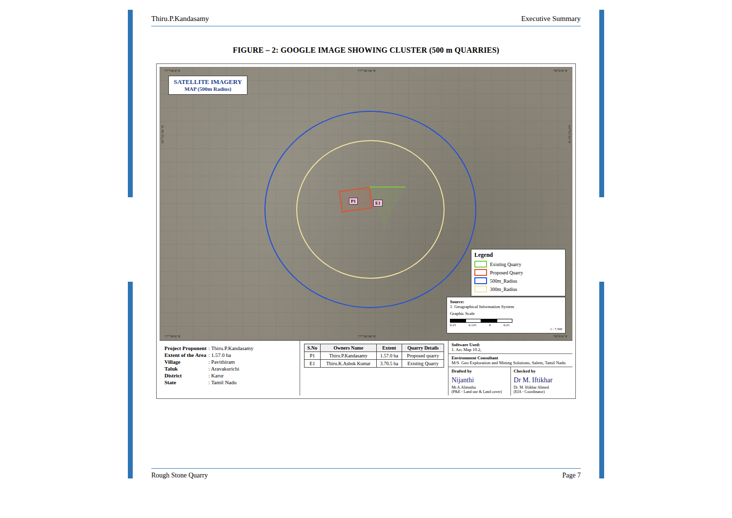Thiru.P.Kandasamy
Executive Summary
FIGURE – 2: GOOGLE IMAGE SHOWING CLUSTER (500 m QUARRIES)
77°58'0"E 77°58'30"E 78°0'0"E 77°58'0"E 77°58'30"E 78°0'0"E 10°52'30"N 10°52'0"N 10°52'30"N 10°52'0"N
SATELLITE IMAGERY MAP (500m Radius)
P1
E1
Legend
Existing Quarry
Proposed Quarry
500m_Radius
300m_Radius
Source:
1. Geographical Information System
Graphic Scale
0.250.12500.25
1 : 7,500
| Project Proponent | : Thiru.P.Kandasamy |
| Extent of the Area | : 1.57.0 ha |
| Village | : Pavithiram |
| Taluk | : Aravakurichi |
| District | : Karur |
| State | : Tamil Nadu |
| S.No | Owners Name | Extent | Quarry Details |
| --- | --- | --- | --- |
| P1 | Thiru.P.Kandasamy | 1.57.0 ha | Proposed quarry |
| E1 | Thiru.K.Ashok Kumar | 3.70.5 ha | Existing Quarry |
Software Used: 1. Arc Map 10.2,
Environment Consultant M/S. Geo Exploration and Mining Solutions, Salem, Tamil Nadu
Drafted by
Nijanthi
Mr.A.Alimuthu
(P&E - Land use & Land cover)
Checked by
Dr M. Iftikhar
Dr. M. Iftikhar Ahmed
(EIA - Coordinator)
Rough Stone Quarry Page 7